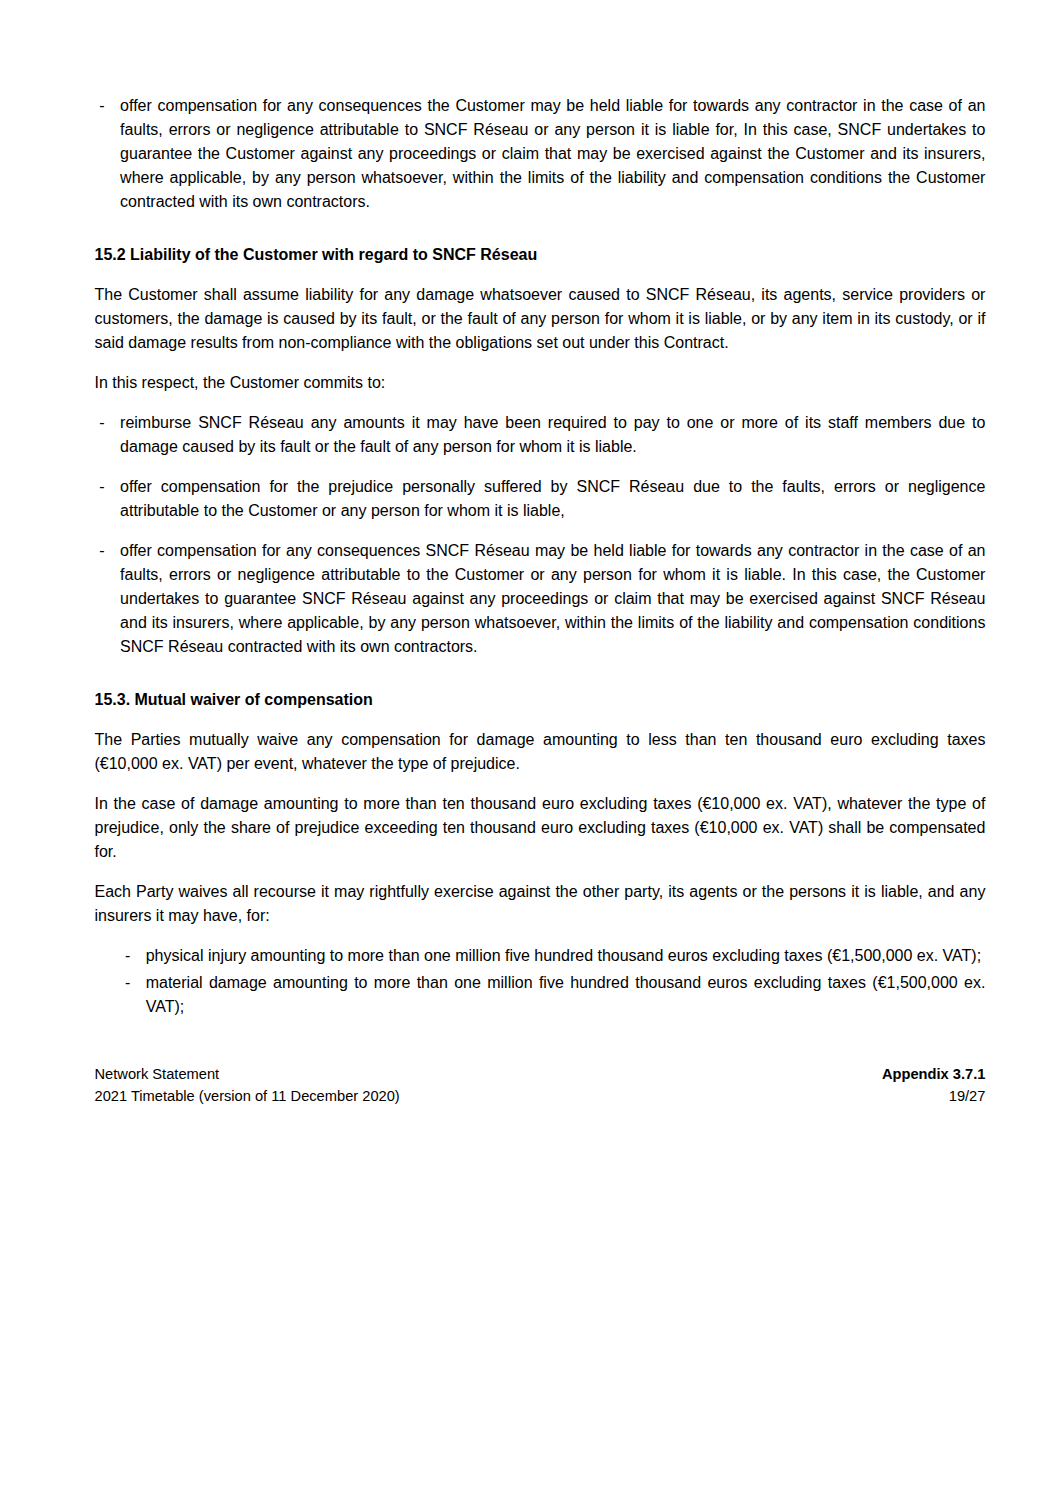offer compensation for any consequences the Customer may be held liable for towards any contractor in the case of an faults, errors or negligence attributable to SNCF Réseau or any person it is liable for, In this case, SNCF undertakes to guarantee the Customer against any proceedings or claim that may be exercised against the Customer and its insurers, where applicable, by any person whatsoever, within the limits of the liability and compensation conditions the Customer contracted with its own contractors.
15.2 Liability of the Customer with regard to SNCF Réseau
The Customer shall assume liability for any damage whatsoever caused to SNCF Réseau, its agents, service providers or customers, the damage is caused by its fault, or the fault of any person for whom it is liable, or by any item in its custody, or if said damage results from non-compliance with the obligations set out under this Contract.
In this respect, the Customer commits to:
reimburse SNCF Réseau any amounts it may have been required to pay to one or more of its staff members due to damage caused by its fault or the fault of any person for whom it is liable.
offer compensation for the prejudice personally suffered by SNCF Réseau due to the faults, errors or negligence attributable to the Customer or any person for whom it is liable,
offer compensation for any consequences SNCF Réseau may be held liable for towards any contractor in the case of an faults, errors or negligence attributable to the Customer or any person for whom it is liable. In this case, the Customer undertakes to guarantee SNCF Réseau against any proceedings or claim that may be exercised against SNCF Réseau and its insurers, where applicable, by any person whatsoever, within the limits of the liability and compensation conditions SNCF Réseau contracted with its own contractors.
15.3. Mutual waiver of compensation
The Parties mutually waive any compensation for damage amounting to less than ten thousand euro excluding taxes (€10,000 ex. VAT) per event, whatever the type of prejudice.
In the case of damage amounting to more than ten thousand euro excluding taxes (€10,000 ex. VAT), whatever the type of prejudice, only the share of prejudice exceeding ten thousand euro excluding taxes (€10,000 ex. VAT) shall be compensated for.
Each Party waives all recourse it may rightfully exercise against the other party, its agents or the persons it is liable, and any insurers it may have, for:
physical injury amounting to more than one million five hundred thousand euros excluding taxes (€1,500,000 ex. VAT);
material damage amounting to more than one million five hundred thousand euros excluding taxes (€1,500,000 ex. VAT);
| Network Statement 2021 Timetable (version of 11 December 2020) | Appendix 3.7.1 19/27 |